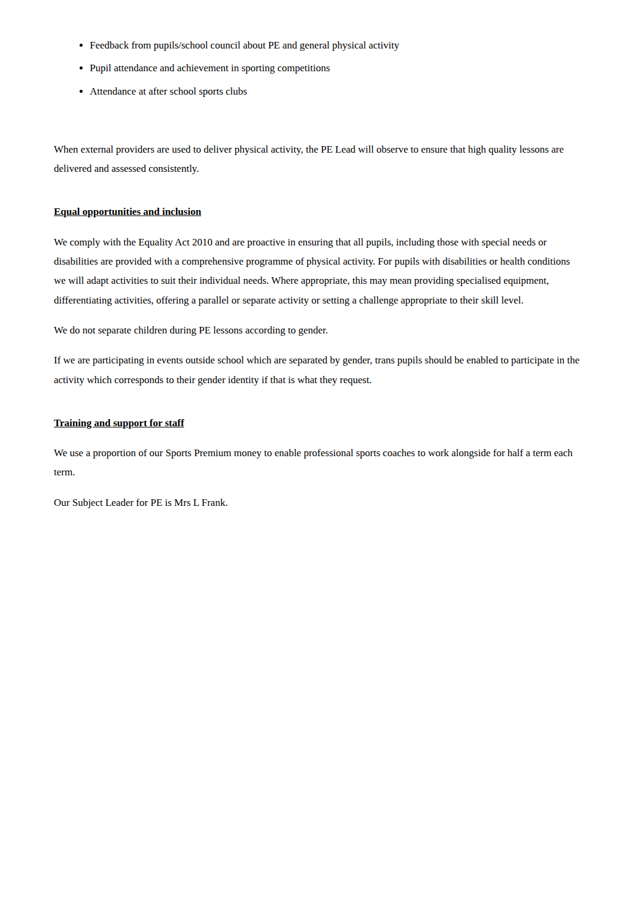Feedback from pupils/school council about PE and general physical activity
Pupil attendance and achievement in sporting competitions
Attendance at after school sports clubs
When external providers are used to deliver physical activity, the PE Lead will observe to ensure that high quality lessons are delivered and assessed consistently.
Equal opportunities and inclusion
We comply with the Equality Act 2010 and are proactive in ensuring that all pupils, including those with special needs or disabilities are provided with a comprehensive programme of physical activity. For pupils with disabilities or health conditions we will adapt activities to suit their individual needs. Where appropriate, this may mean providing specialised equipment, differentiating activities, offering a parallel or separate activity or setting a challenge appropriate to their skill level.
We do not separate children during PE lessons according to gender.
If we are participating in events outside school which are separated by gender, trans pupils should be enabled to participate in the activity which corresponds to their gender identity if that is what they request.
Training and support for staff
We use a proportion of our Sports Premium money to enable professional sports coaches to work alongside for half a term each term.
Our Subject Leader for PE is Mrs L Frank.